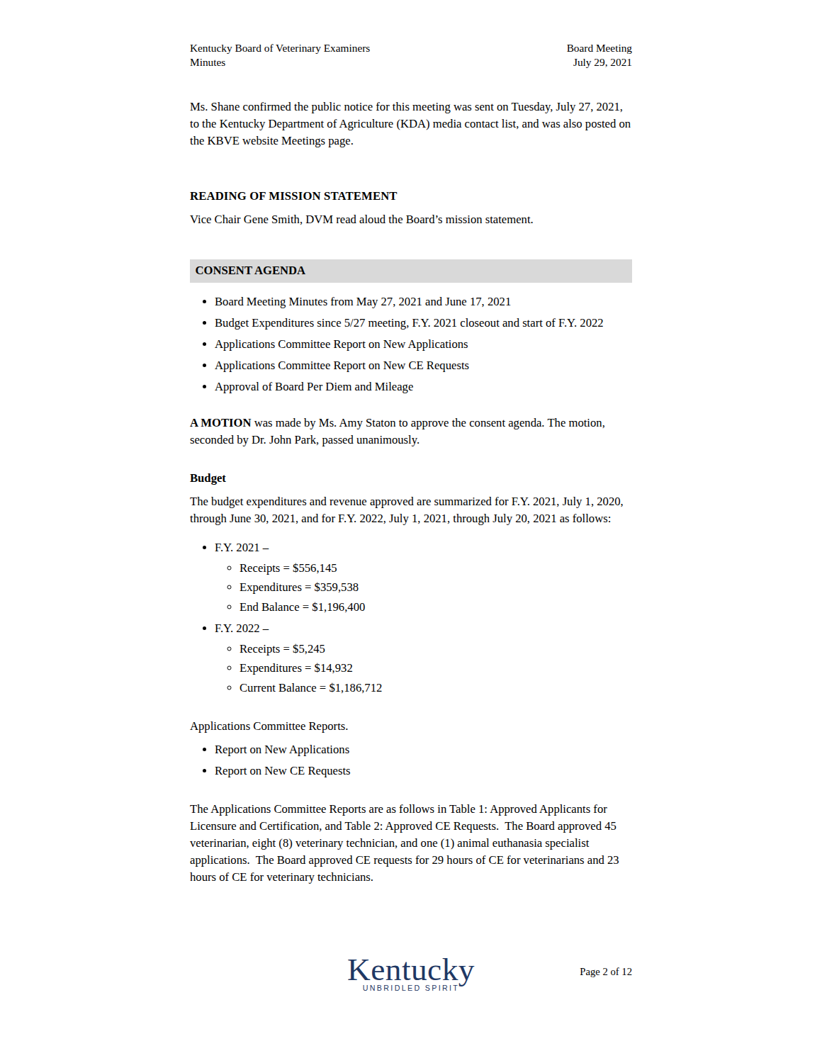Kentucky Board of Veterinary Examiners
Minutes
Board Meeting
July 29, 2021
Ms. Shane confirmed the public notice for this meeting was sent on Tuesday, July 27, 2021, to the Kentucky Department of Agriculture (KDA) media contact list, and was also posted on the KBVE website Meetings page.
READING OF MISSION STATEMENT
Vice Chair Gene Smith, DVM read aloud the Board’s mission statement.
CONSENT AGENDA
Board Meeting Minutes from May 27, 2021 and June 17, 2021
Budget Expenditures since 5/27 meeting, F.Y. 2021 closeout and start of F.Y. 2022
Applications Committee Report on New Applications
Applications Committee Report on New CE Requests
Approval of Board Per Diem and Mileage
A MOTION was made by Ms. Amy Staton to approve the consent agenda. The motion, seconded by Dr. John Park, passed unanimously.
Budget
The budget expenditures and revenue approved are summarized for F.Y. 2021, July 1, 2020, through June 30, 2021, and for F.Y. 2022, July 1, 2021, through July 20, 2021 as follows:
F.Y. 2021 –
Receipts = $556,145
Expenditures = $359,538
End Balance = $1,196,400
F.Y. 2022 –
Receipts = $5,245
Expenditures = $14,932
Current Balance = $1,186,712
Applications Committee Reports.
Report on New Applications
Report on New CE Requests
The Applications Committee Reports are as follows in Table 1: Approved Applicants for Licensure and Certification, and Table 2: Approved CE Requests. The Board approved 45 veterinarian, eight (8) veterinary technician, and one (1) animal euthanasia specialist applications. The Board approved CE requests for 29 hours of CE for veterinarians and 23 hours of CE for veterinary technicians.
Kentucky
UNBRIDLED SPIRIT
Page 2 of 12